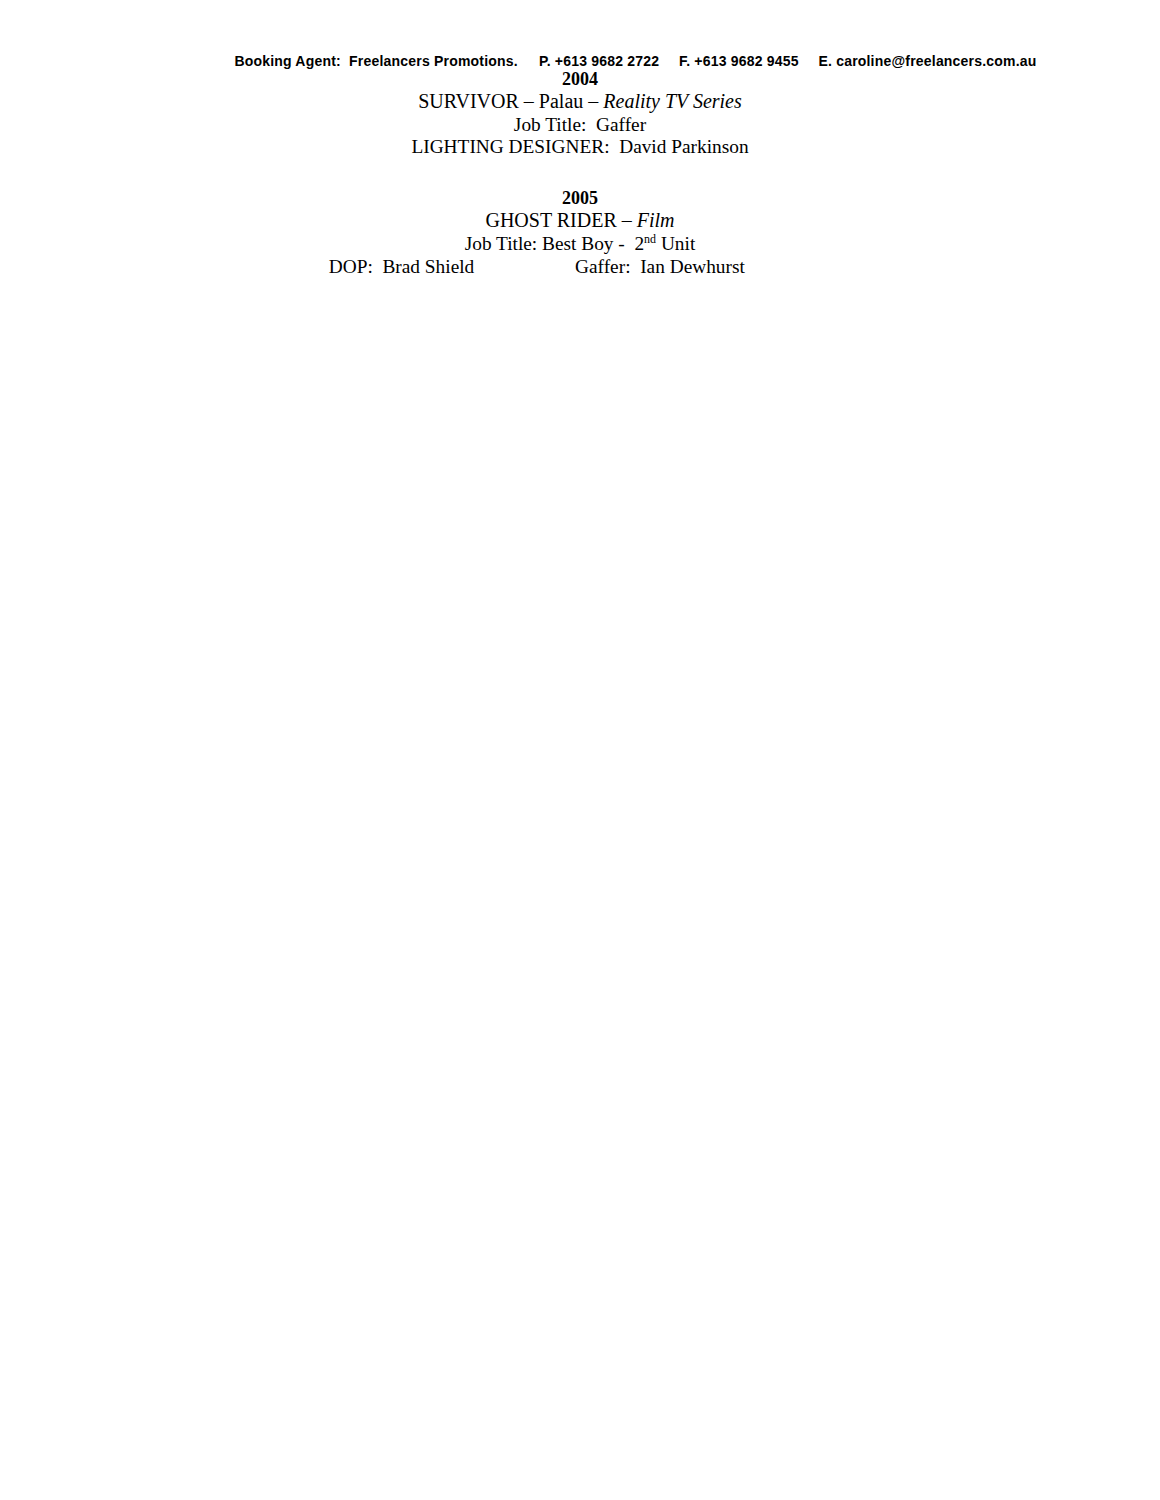Booking Agent: Freelancers Promotions. P. +613 9682 2722 F. +613 9682 9455 E. caroline@freelancers.com.au
2004
SURVIVOR – Palau – Reality TV Series
Job Title: Gaffer
LIGHTING DESIGNER: David Parkinson
2005
GHOST RIDER – Film
Job Title: Best Boy - 2nd Unit
DOP: Brad Shield Gaffer: Ian Dewhurst